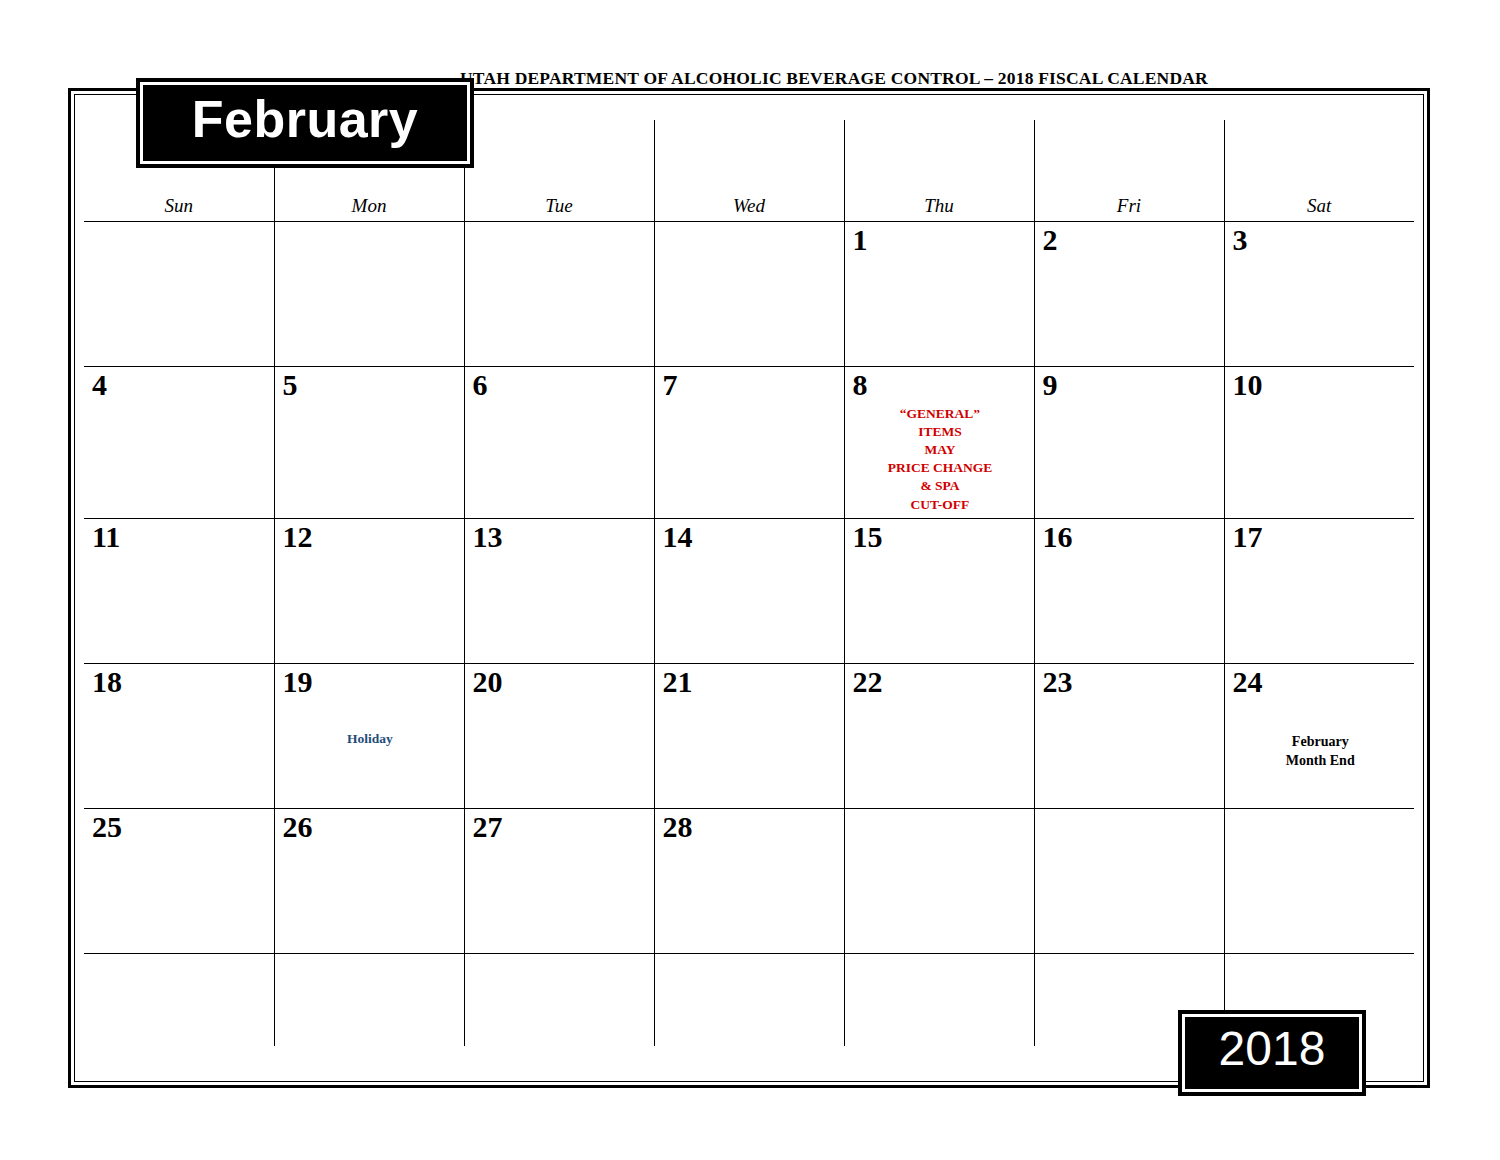UTAH DEPARTMENT OF ALCOHOLIC BEVERAGE CONTROL – 2018 FISCAL CALENDAR
February
| Sun | Mon | Tue | Wed | Thu | Fri | Sat |
| --- | --- | --- | --- | --- | --- | --- |
| | | | | 1 | 2 | 3 |
| 4 | 5 | 6 | 7 | 8 “GENERAL” ITEMS MAY PRICE CHANGE & SPA CUT-OFF | 9 | 10 |
| 11 | 12 | 13 | 14 | 15 | 16 | 17 |
| 18 | 19 Holiday | 20 | 21 | 22 | 23 | 24 February Month End |
| 25 | 26 | 27 | 28 | | | |
2018